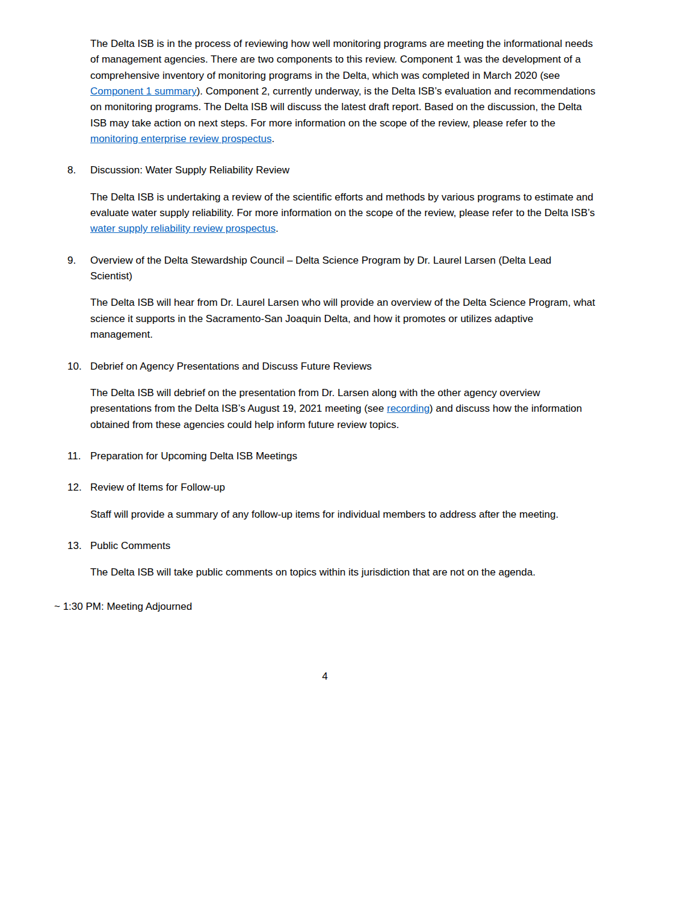The Delta ISB is in the process of reviewing how well monitoring programs are meeting the informational needs of management agencies. There are two components to this review. Component 1 was the development of a comprehensive inventory of monitoring programs in the Delta, which was completed in March 2020 (see Component 1 summary). Component 2, currently underway, is the Delta ISB’s evaluation and recommendations on monitoring programs. The Delta ISB will discuss the latest draft report. Based on the discussion, the Delta ISB may take action on next steps. For more information on the scope of the review, please refer to the monitoring enterprise review prospectus.
Discussion: Water Supply Reliability Review
The Delta ISB is undertaking a review of the scientific efforts and methods by various programs to estimate and evaluate water supply reliability. For more information on the scope of the review, please refer to the Delta ISB’s water supply reliability review prospectus.
Overview of the Delta Stewardship Council – Delta Science Program by Dr. Laurel Larsen (Delta Lead Scientist)
The Delta ISB will hear from Dr. Laurel Larsen who will provide an overview of the Delta Science Program, what science it supports in the Sacramento-San Joaquin Delta, and how it promotes or utilizes adaptive management.
Debrief on Agency Presentations and Discuss Future Reviews
The Delta ISB will debrief on the presentation from Dr. Larsen along with the other agency overview presentations from the Delta ISB’s August 19, 2021 meeting (see recording) and discuss how the information obtained from these agencies could help inform future review topics.
Preparation for Upcoming Delta ISB Meetings
Review of Items for Follow-up
Staff will provide a summary of any follow-up items for individual members to address after the meeting.
Public Comments
The Delta ISB will take public comments on topics within its jurisdiction that are not on the agenda.
~ 1:30 PM: Meeting Adjourned
4